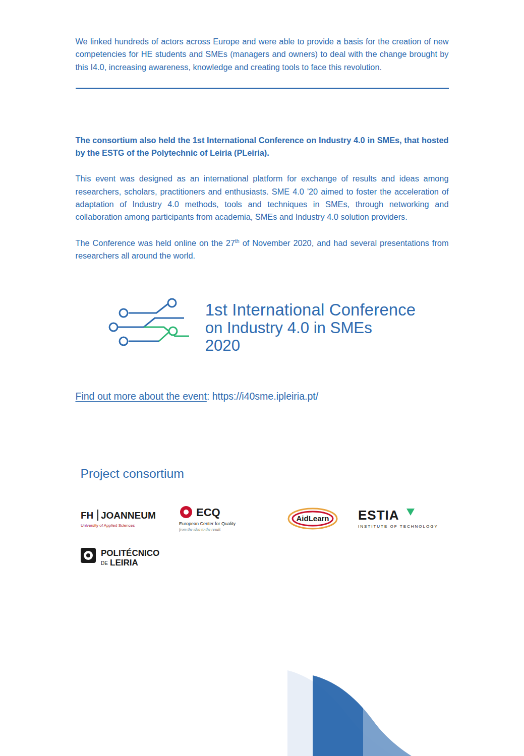We linked hundreds of actors across Europe and were able to provide a basis for the creation of new competencies for HE students and SMEs (managers and owners) to deal with the change brought by this I4.0, increasing awareness, knowledge and creating tools to face this revolution.
The consortium also held the 1st International Conference on Industry 4.0 in SMEs, that hosted by the ESTG of the Polytechnic of Leiria (PLeiria).
This event was designed as an international platform for exchange of results and ideas among researchers, scholars, practitioners and enthusiasts. SME 4.0 '20 aimed to foster the acceleration of adaptation of Industry 4.0 methods, tools and techniques in SMEs, through networking and collaboration among participants from academia, SMEs and Industry 4.0 solution providers.
The Conference was held online on the 27th of November 2020, and had several presentations from researchers all around the world.
1st International Conference on Industry 4.0 in SMEs 2020
Find out more about the event: https://i40sme.ipleiria.pt/
Project consortium
FH JOANNEUM University of Applied Sciences
ECQ European Center for Quality from the idea to the result
AidLearn
ESTIA INSTITUTE OF TECHNOLOGY
POLITÉCNICO DE LEIRIA